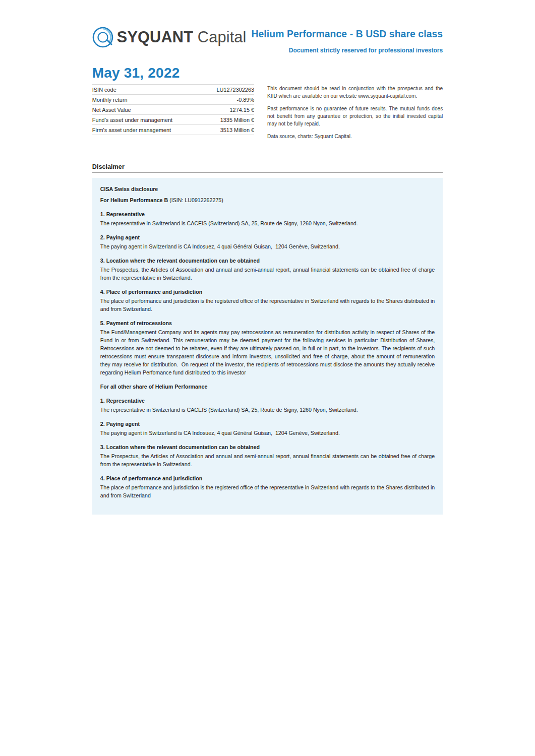SYQUANT Capital
Helium Performance - B USD share class
Document strictly reserved for professional investors
May 31, 2022
| ISIN code | LU1272302263 |
| Monthly return | -0.89% |
| Net Asset Value | 1274.15 € |
| Fund's asset under management | 1335 Million € |
| Firm's asset under management | 3513 Million € |
This document should be read in conjunction with the prospectus and the KIID which are available on our website www.syquant-capital.com.
Past performance is no guarantee of future results. The mutual funds does not benefit from any guarantee or protection, so the initial invested capital may not be fully repaid.
Data source, charts: Syquant Capital.
Disclaimer
CISA Swiss disclosure
For Helium Performance B (ISIN: LU0912262275)
1. Representative
The representative in Switzerland is CACEIS (Switzerland) SA, 25, Route de Signy, 1260 Nyon, Switzerland.
2. Paying agent
The paying agent in Switzerland is CA Indosuez, 4 quai Général Guisan, 1204 Genève, Switzerland.
3. Location where the relevant documentation can be obtained
The Prospectus, the Articles of Association and annual and semi-annual report, annual financial statements can be obtained free of charge from the representative in Switzerland.
4. Place of performance and jurisdiction
The place of performance and jurisdiction is the registered office of the representative in Switzerland with regards to the Shares distributed in and from Switzerland.
5. Payment of retrocessions
The Fund/Management Company and its agents may pay retrocessions as remuneration for distribution activity in respect of Shares of the Fund in or from Switzerland. This remuneration may be deemed payment for the following services in particular: Distribution of Shares, Retrocessions are not deemed to be rebates, even if they are ultimately passed on, in full or in part, to the investors. The recipients of such retrocessions must ensure transparent disdosure and inform investors, unsolicited and free of charge, about the amount of remuneration they may receive for distribution. On request of the investor, the recipients of retrocessions must disclose the amounts they actually receive regarding Helium Perfomance fund distributed to this investor
For all other share of Helium Performance
1. Representative
The representative in Switzerland is CACEIS (Switzerland) SA, 25, Route de Signy, 1260 Nyon, Switzerland.
2. Paying agent
The paying agent in Switzerland is CA Indosuez, 4 quai Général Guisan, 1204 Genève, Switzerland.
3. Location where the relevant documentation can be obtained
The Prospectus, the Articles of Association and annual and semi-annual report, annual financial statements can be obtained free of charge from the representative in Switzerland.
4. Place of performance and jurisdiction
The place of performance and jurisdiction is the registered office of the representative in Switzerland with regards to the Shares distributed in and from Switzerland